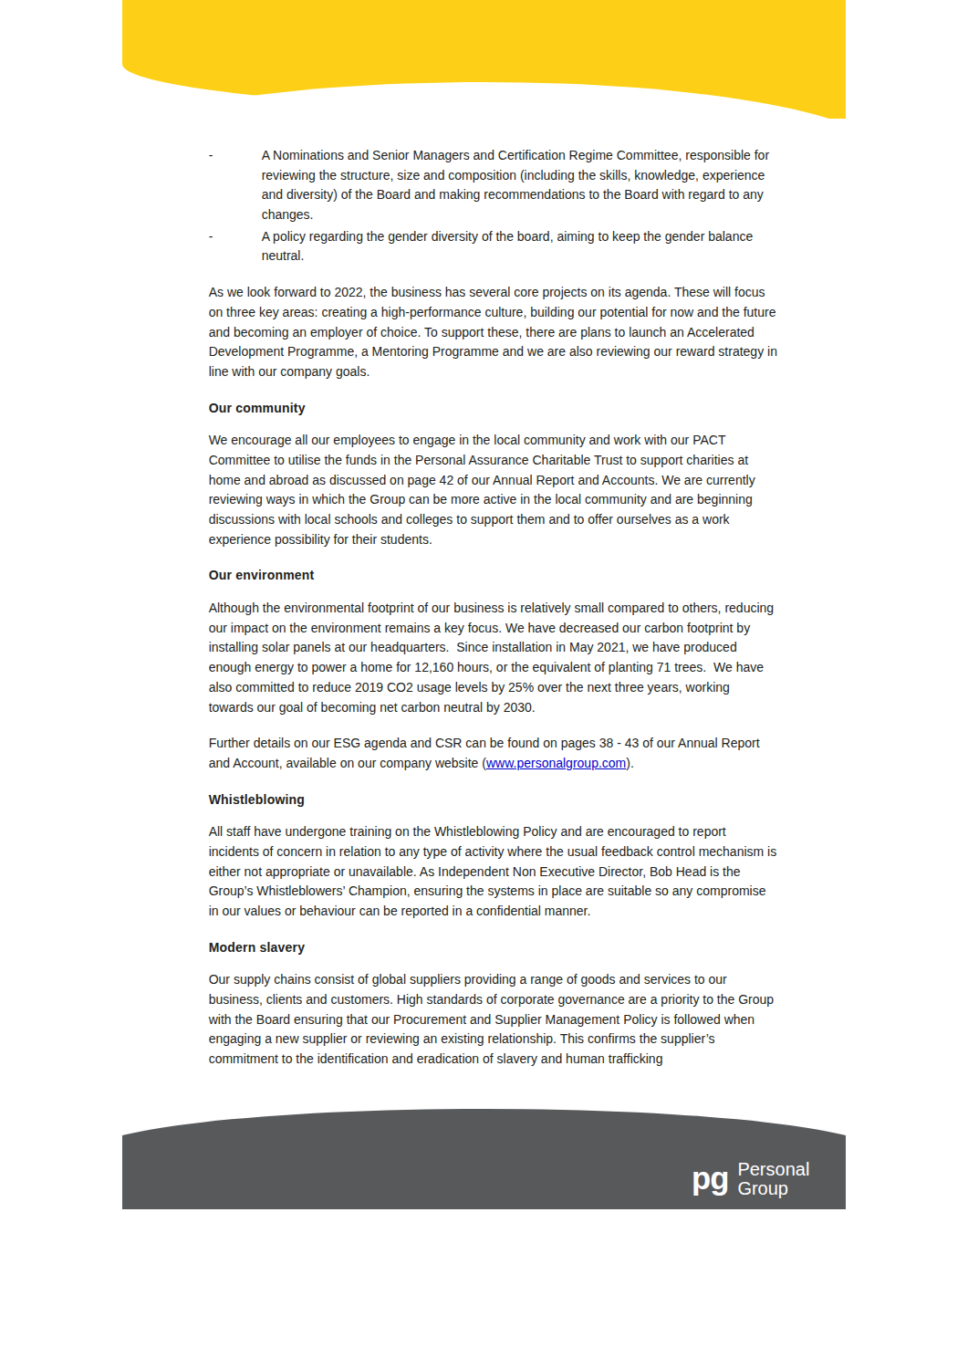A Nominations and Senior Managers and Certification Regime Committee, responsible for reviewing the structure, size and composition (including the skills, knowledge, experience and diversity) of the Board and making recommendations to the Board with regard to any changes.
A policy regarding the gender diversity of the board, aiming to keep the gender balance neutral.
As we look forward to 2022, the business has several core projects on its agenda. These will focus on three key areas: creating a high-performance culture, building our potential for now and the future and becoming an employer of choice. To support these, there are plans to launch an Accelerated Development Programme, a Mentoring Programme and we are also reviewing our reward strategy in line with our company goals.
Our community
We encourage all our employees to engage in the local community and work with our PACT Committee to utilise the funds in the Personal Assurance Charitable Trust to support charities at home and abroad as discussed on page 42 of our Annual Report and Accounts. We are currently reviewing ways in which the Group can be more active in the local community and are beginning discussions with local schools and colleges to support them and to offer ourselves as a work experience possibility for their students.
Our environment
Although the environmental footprint of our business is relatively small compared to others, reducing our impact on the environment remains a key focus. We have decreased our carbon footprint by installing solar panels at our headquarters. Since installation in May 2021, we have produced enough energy to power a home for 12,160 hours, or the equivalent of planting 71 trees. We have also committed to reduce 2019 CO2 usage levels by 25% over the next three years, working towards our goal of becoming net carbon neutral by 2030.
Further details on our ESG agenda and CSR can be found on pages 38 - 43 of our Annual Report and Account, available on our company website (www.personalgroup.com).
Whistleblowing
All staff have undergone training on the Whistleblowing Policy and are encouraged to report incidents of concern in relation to any type of activity where the usual feedback control mechanism is either not appropriate or unavailable. As Independent Non Executive Director, Bob Head is the Group’s Whistleblowers’ Champion, ensuring the systems in place are suitable so any compromise in our values or behaviour can be reported in a confidential manner.
Modern slavery
Our supply chains consist of global suppliers providing a range of goods and services to our business, clients and customers. High standards of corporate governance are a priority to the Group with the Board ensuring that our Procurement and Supplier Management Policy is followed when engaging a new supplier or reviewing an existing relationship. This confirms the supplier’s commitment to the identification and eradication of slavery and human trafficking
pg Personal
Group